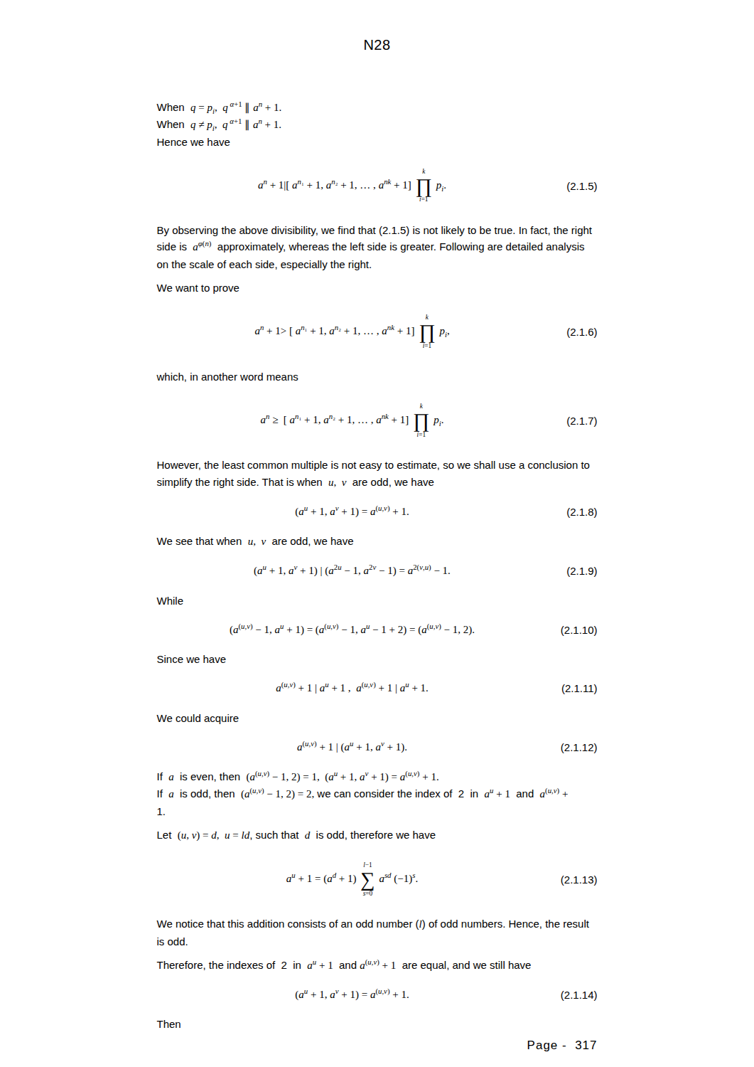N28
When q = pi, q α+1 ∥ an + 1.
When q ≠ pi, q α+1 ∥ an + 1.
Hence we have
an + 1|[ an₁ + 1, an₂ + 1, … , ank + 1] k∏i=1 pi.
(2.1.5)
By observing the above divisibility, we find that (2.1.5) is not likely to be true. In fact, the right side is aφ(n) approximately, whereas the left side is greater. Following are detailed analysis on the scale of each side, especially the right.
We want to prove
an + 1> [ an₁ + 1, an₂ + 1, … , ank + 1] k∏i=1 pi,
(2.1.6)
which, in another word means
an ≥ [ an₁ + 1, an₂ + 1, … , ank + 1] k∏i=1 pi.
(2.1.7)
However, the least common multiple is not easy to estimate, so we shall use a conclusion to simplify the right side. That is when u, v are odd, we have
(au + 1, av + 1) = a(u,v) + 1.
(2.1.8)
We see that when u, v are odd, we have
(au + 1, av + 1) | (a2u − 1, a2v − 1) = a2(v,u) − 1.
(2.1.9)
While
(a(u,v) − 1, au + 1) = (a(u,v) − 1, au − 1 + 2) = (a(u,v) − 1, 2).
(2.1.10)
Since we have
a(u,v) + 1 | au + 1 , a(u,v) + 1 | au + 1.
(2.1.11)
We could acquire
a(u,v) + 1 | (au + 1, av + 1).
(2.1.12)
If a is even, then (a(u,v) − 1, 2) = 1, (au + 1, av + 1) = a(u,v) + 1.
If a is odd, then (a(u,v) − 1, 2) = 2, we can consider the index of 2 in au + 1 and a(u,v) +
1.
Let (u, v) = d, u = ld, such that d is odd, therefore we have
au + 1 = (ad + 1) l−1∑s=0 asd (−1)s.
(2.1.13)
We notice that this addition consists of an odd number (l) of odd numbers. Hence, the result is odd.
Therefore, the indexes of 2 in au + 1 and a(u,v) + 1 are equal, and we still have
(au + 1, av + 1) = a(u,v) + 1.
(2.1.14)
Then
Page - 317